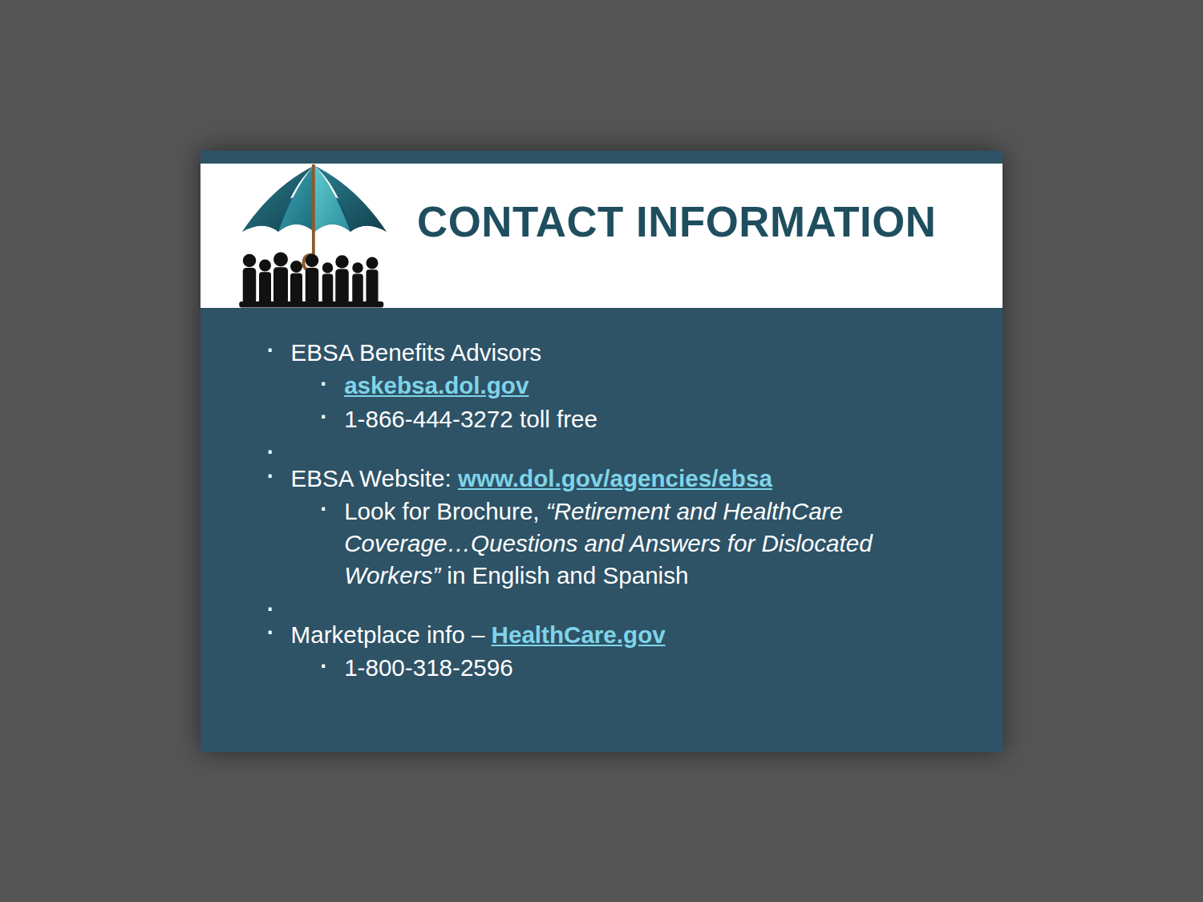CONTACT INFORMATION
EBSA Benefits Advisors
askebsa.dol.gov
1-866-444-3272 toll free
EBSA Website: www.dol.gov/agencies/ebsa
Look for Brochure, “Retirement and HealthCare Coverage…Questions and Answers for Dislocated Workers” in English and Spanish
Marketplace info – HealthCare.gov
1-800-318-2596